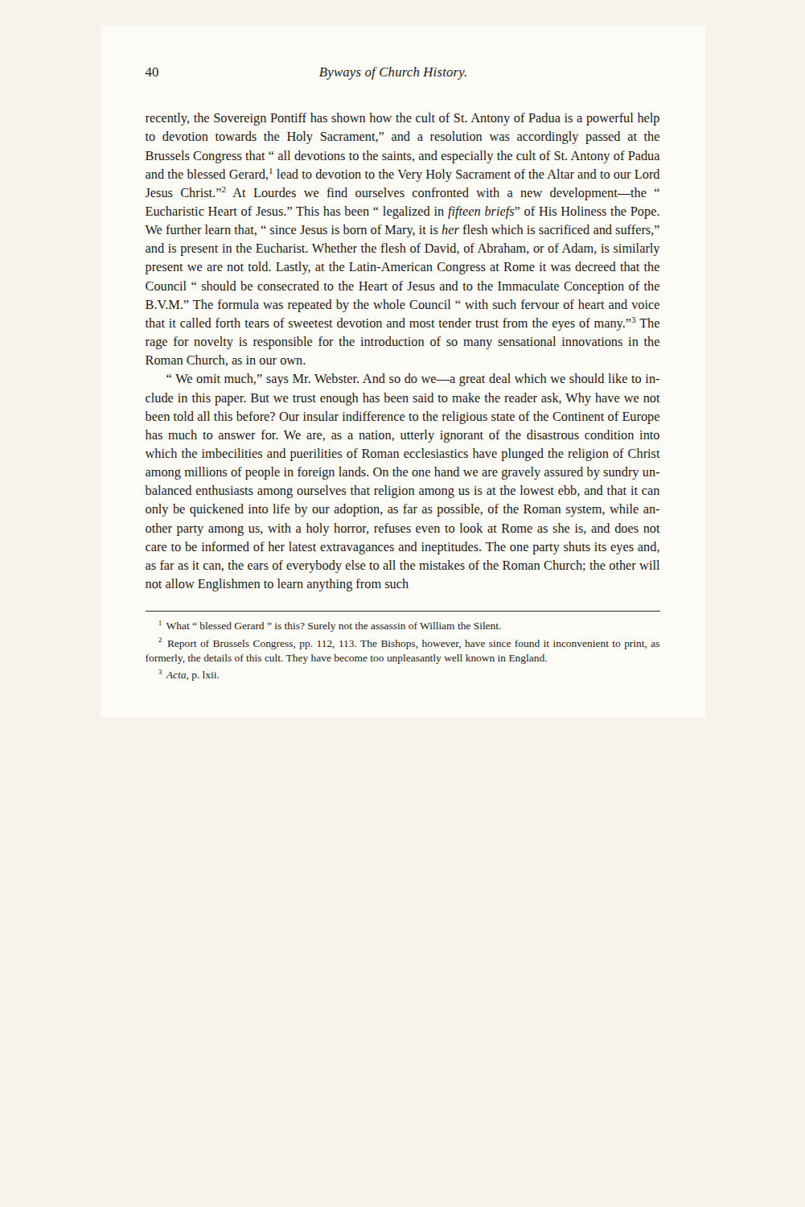40 Byways of Church History.
recently, the Sovereign Pontiff has shown how the cult of St. Antony of Padua is a powerful help to devotion towards the Holy Sacrament,” and a resolution was accordingly passed at the Brussels Congress that “ all devotions to the saints, and especially the cult of St. Antony of Padua and the blessed Gerard,1 lead to devotion to the Very Holy Sacrament of the Altar and to our Lord Jesus Christ.”2 At Lourdes we find ourselves confronted with a new development—the “ Eucharistic Heart of Jesus.” This has been “ legalized in fifteen briefs” of His Holiness the Pope. We further learn that, “ since Jesus is born of Mary, it is her flesh which is sacrificed and suffers,” and is present in the Eucharist. Whether the flesh of David, of Abraham, or of Adam, is similarly present we are not told. Lastly, at the Latin-American Congress at Rome it was decreed that the Council “ should be consecrated to the Heart of Jesus and to the Immaculate Conception of the B.V.M.” The formula was repeated by the whole Council “ with such fervour of heart and voice that it called forth tears of sweetest devotion and most tender trust from the eyes of many.”3 The rage for novelty is responsible for the introduction of so many sensational innovations in the Roman Church, as in our own.
“ We omit much,” says Mr. Webster. And so do we—a great deal which we should like to include in this paper. But we trust enough has been said to make the reader ask, Why have we not been told all this before? Our insular indifference to the religious state of the Continent of Europe has much to answer for. We are, as a nation, utterly ignorant of the disastrous condition into which the imbecilities and puerilities of Roman ecclesiastics have plunged the religion of Christ among millions of people in foreign lands. On the one hand we are gravely assured by sundry unbalanced enthusiasts among ourselves that religion among us is at the lowest ebb, and that it can only be quickened into life by our adoption, as far as possible, of the Roman system, while another party among us, with a holy horror, refuses even to look at Rome as she is, and does not care to be informed of her latest extravagances and ineptitudes. The one party shuts its eyes and, as far as it can, the ears of everybody else to all the mistakes of the Roman Church; the other will not allow Englishmen to learn anything from such
1 What “ blessed Gerard ” is this? Surely not the assassin of William the Silent.
2 Report of Brussels Congress, pp. 112, 113. The Bishops, however, have since found it inconvenient to print, as formerly, the details of this cult. They have become too unpleasantly well known in England.
3 Acta, p. lxii.